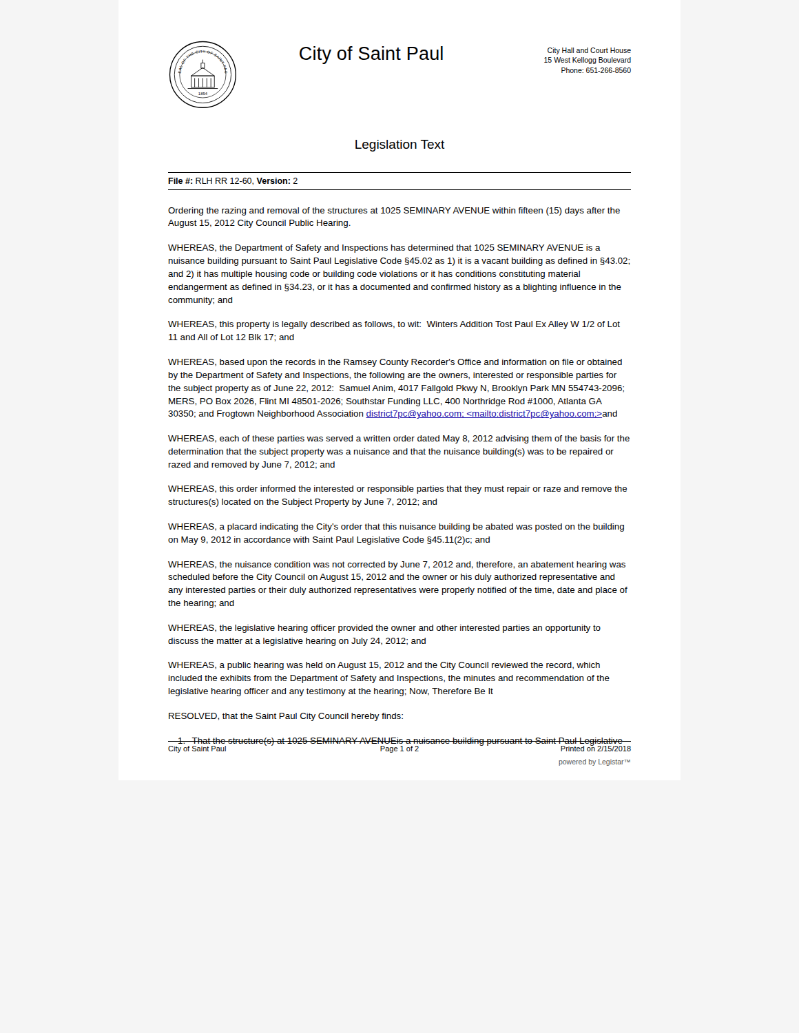1854 SEAL OF THE CITY OF SAINT PAUL
City of Saint Paul
City Hall and Court House
15 West Kellogg Boulevard
Phone: 651-266-8560
Legislation Text
File #: RLH RR 12-60, Version: 2
Ordering the razing and removal of the structures at 1025 SEMINARY AVENUE within fifteen (15) days after the August 15, 2012 City Council Public Hearing.
WHEREAS, the Department of Safety and Inspections has determined that 1025 SEMINARY AVENUE is a nuisance building pursuant to Saint Paul Legislative Code §45.02 as 1) it is a vacant building as defined in §43.02; and 2) it has multiple housing code or building code violations or it has conditions constituting material endangerment as defined in §34.23, or it has a documented and confirmed history as a blighting influence in the community; and
WHEREAS, this property is legally described as follows, to wit: Winters Addition Tost Paul Ex Alley W 1/2 of Lot 11 and All of Lot 12 Blk 17; and
WHEREAS, based upon the records in the Ramsey County Recorder's Office and information on file or obtained by the Department of Safety and Inspections, the following are the owners, interested or responsible parties for the subject property as of June 22, 2012: Samuel Anim, 4017 Fallgold Pkwy N, Brooklyn Park MN 554743-2096; MERS, PO Box 2026, Flint MI 48501-2026; Southstar Funding LLC, 400 Northridge Rod #1000, Atlanta GA 30350; and Frogtown Neighborhood Association district7pc@yahoo.com; <mailto:district7pc@yahoo.com;>and
WHEREAS, each of these parties was served a written order dated May 8, 2012 advising them of the basis for the determination that the subject property was a nuisance and that the nuisance building(s) was to be repaired or razed and removed by June 7, 2012; and
WHEREAS, this order informed the interested or responsible parties that they must repair or raze and remove the structures(s) located on the Subject Property by June 7, 2012; and
WHEREAS, a placard indicating the City's order that this nuisance building be abated was posted on the building on May 9, 2012 in accordance with Saint Paul Legislative Code §45.11(2)c; and
WHEREAS, the nuisance condition was not corrected by June 7, 2012 and, therefore, an abatement hearing was scheduled before the City Council on August 15, 2012 and the owner or his duly authorized representative and any interested parties or their duly authorized representatives were properly notified of the time, date and place of the hearing; and
WHEREAS, the legislative hearing officer provided the owner and other interested parties an opportunity to discuss the matter at a legislative hearing on July 24, 2012; and
WHEREAS, a public hearing was held on August 15, 2012 and the City Council reviewed the record, which included the exhibits from the Department of Safety and Inspections, the minutes and recommendation of the legislative hearing officer and any testimony at the hearing; Now, Therefore Be It
RESOLVED, that the Saint Paul City Council hereby finds:
That the structure(s) at 1025 SEMINARY AVENUEis a nuisance building pursuant to Saint Paul Legislative
City of Saint Paul
Page 1 of 2
Printed on 2/15/2018
powered by Legistar™